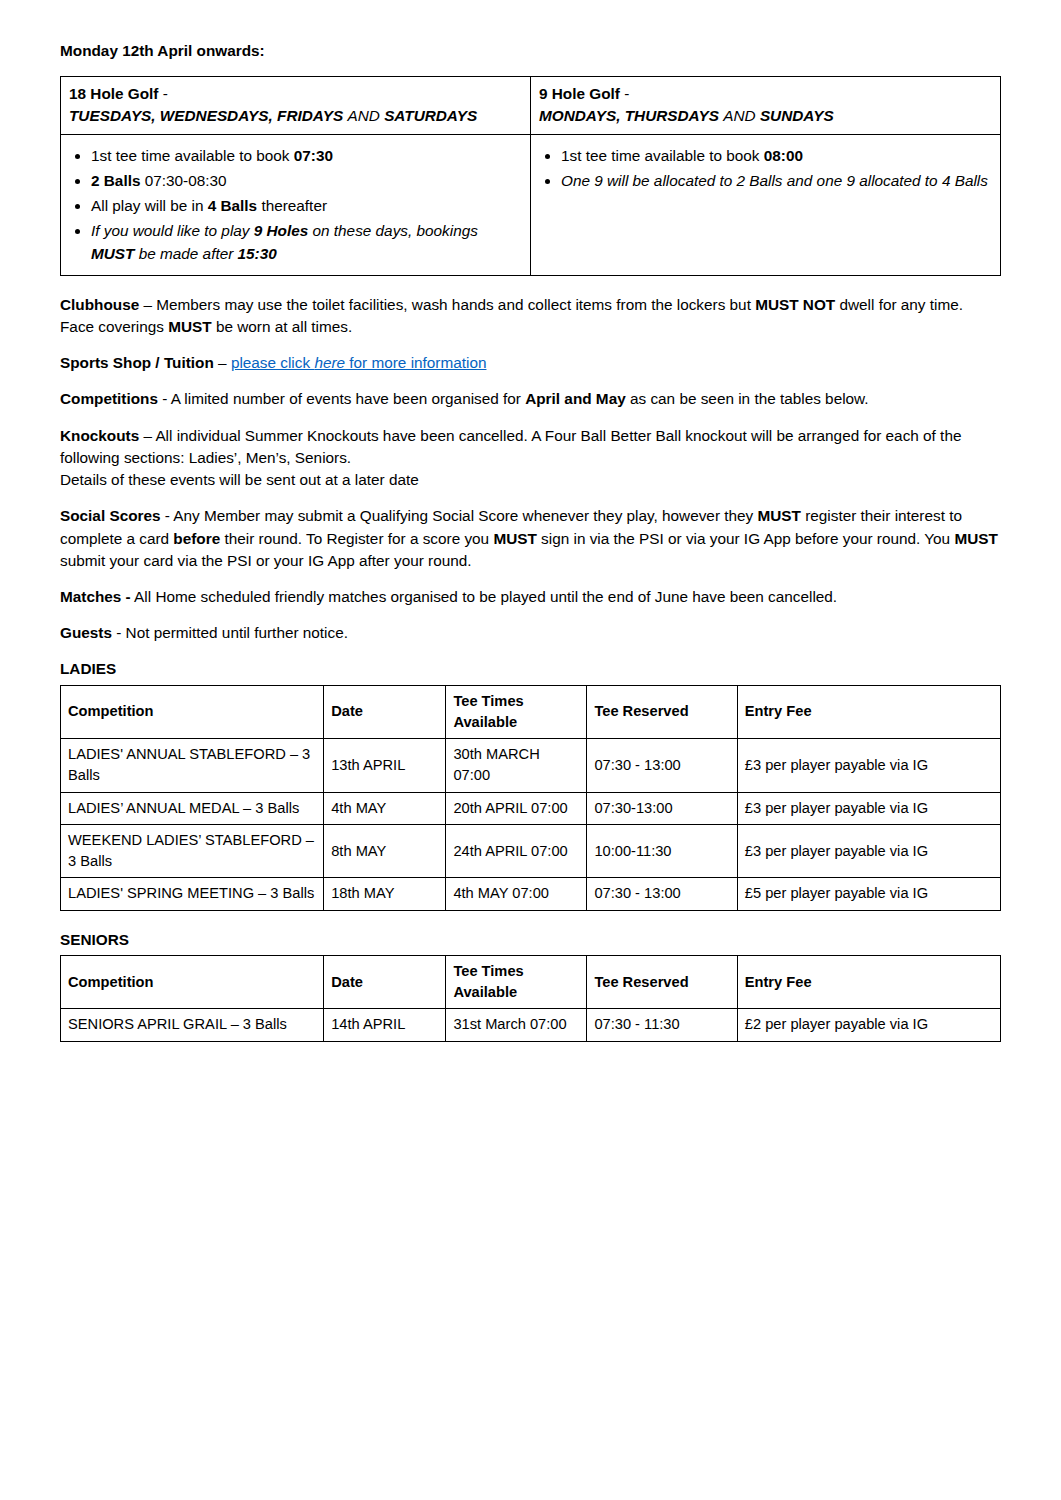Monday 12th April onwards:
| 18 Hole Golf - TUESDAYS, WEDNESDAYS, FRIDAYS AND SATURDAYS | 9 Hole Golf - MONDAYS, THURSDAYS AND SUNDAYS |
| 1st tee time available to book 07:30 2 Balls 07:30-08:30 All play will be in 4 Balls thereafter If you would like to play 9 Holes on these days, bookings MUST be made after 15:30 | 1st tee time available to book 08:00 One 9 will be allocated to 2 Balls and one 9 allocated to 4 Balls |
Clubhouse – Members may use the toilet facilities, wash hands and collect items from the lockers but MUST NOT dwell for any time. Face coverings MUST be worn at all times.
Sports Shop / Tuition – please click here for more information
Competitions - A limited number of events have been organised for April and May as can be seen in the tables below.
Knockouts – All individual Summer Knockouts have been cancelled. A Four Ball Better Ball knockout will be arranged for each of the following sections: Ladies’, Men’s, Seniors.
Details of these events will be sent out at a later date
Social Scores - Any Member may submit a Qualifying Social Score whenever they play, however they MUST register their interest to complete a card before their round. To Register for a score you MUST sign in via the PSI or via your IG App before your round. You MUST submit your card via the PSI or your IG App after your round.
Matches - All Home scheduled friendly matches organised to be played until the end of June have been cancelled.
Guests - Not permitted until further notice.
LADIES
| Competition | Date | Tee Times Available | Tee Reserved | Entry Fee |
| --- | --- | --- | --- | --- |
| LADIES' ANNUAL STABLEFORD – 3 Balls | 13th APRIL | 30th MARCH 07:00 | 07:30 - 13:00 | £3 per player payable via IG |
| LADIES’ ANNUAL MEDAL – 3 Balls | 4th MAY | 20th APRIL 07:00 | 07:30-13:00 | £3 per player payable via IG |
| WEEKEND LADIES’ STABLEFORD – 3 Balls | 8th MAY | 24th APRIL 07:00 | 10:00-11:30 | £3 per player payable via IG |
| LADIES' SPRING MEETING – 3 Balls | 18th MAY | 4th MAY 07:00 | 07:30 - 13:00 | £5 per player payable via IG |
SENIORS
| Competition | Date | Tee Times Available | Tee Reserved | Entry Fee |
| --- | --- | --- | --- | --- |
| SENIORS APRIL GRAIL – 3 Balls | 14th APRIL | 31st March 07:00 | 07:30 - 11:30 | £2 per player payable via IG |